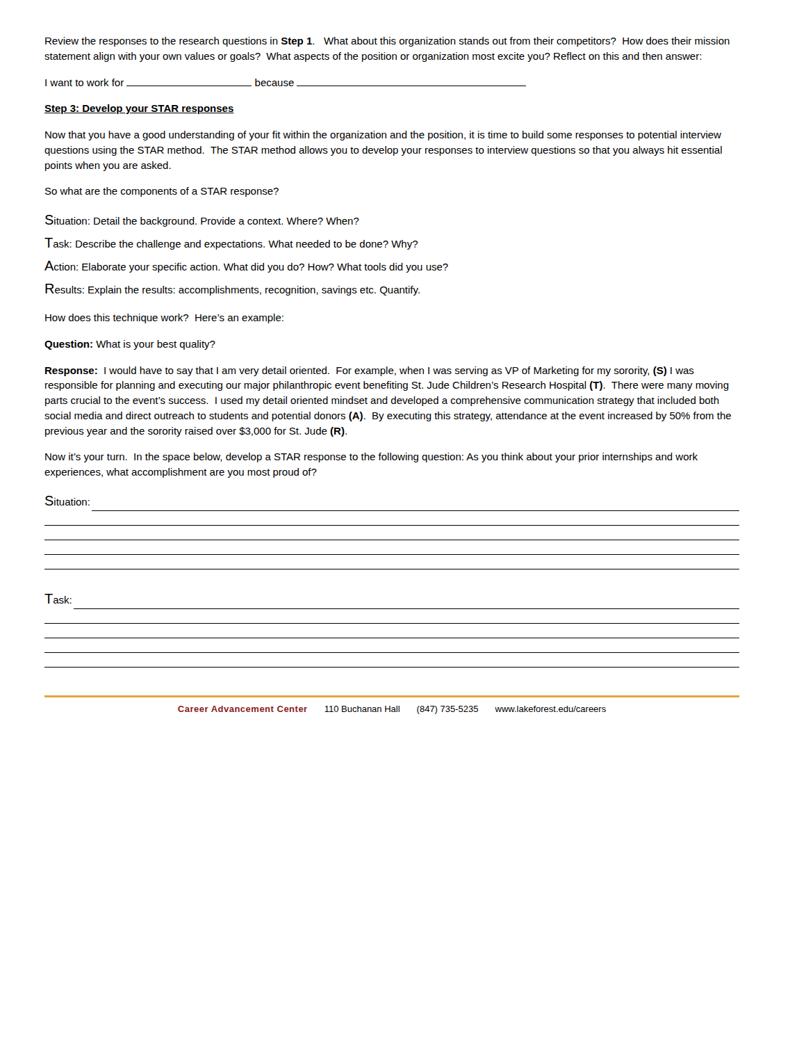Review the responses to the research questions in Step 1. What about this organization stands out from their competitors? How does their mission statement align with your own values or goals? What aspects of the position or organization most excite you? Reflect on this and then answer:
I want to work for because
Step 3: Develop your STAR responses
Now that you have a good understanding of your fit within the organization and the position, it is time to build some responses to potential interview questions using the STAR method. The STAR method allows you to develop your responses to interview questions so that you always hit essential points when you are asked.
So what are the components of a STAR response?
Situation: Detail the background. Provide a context. Where? When?
Task: Describe the challenge and expectations. What needed to be done? Why?
Action: Elaborate your specific action. What did you do? How? What tools did you use?
Results: Explain the results: accomplishments, recognition, savings etc. Quantify.
How does this technique work? Here’s an example:
Question: What is your best quality?
Response: I would have to say that I am very detail oriented. For example, when I was serving as VP of Marketing for my sorority, (S) I was responsible for planning and executing our major philanthropic event benefiting St. Jude Children’s Research Hospital (T). There were many moving parts crucial to the event’s success. I used my detail oriented mindset and developed a comprehensive communication strategy that included both social media and direct outreach to students and potential donors (A). By executing this strategy, attendance at the event increased by 50% from the previous year and the sorority raised over $3,000 for St. Jude (R).
Now it’s your turn. In the space below, develop a STAR response to the following question: As you think about your prior internships and work experiences, what accomplishment are you most proud of?
Situation:
Task:
Career Advancement Center 110 Buchanan Hall (847) 735-5235 www.lakeforest.edu/careers